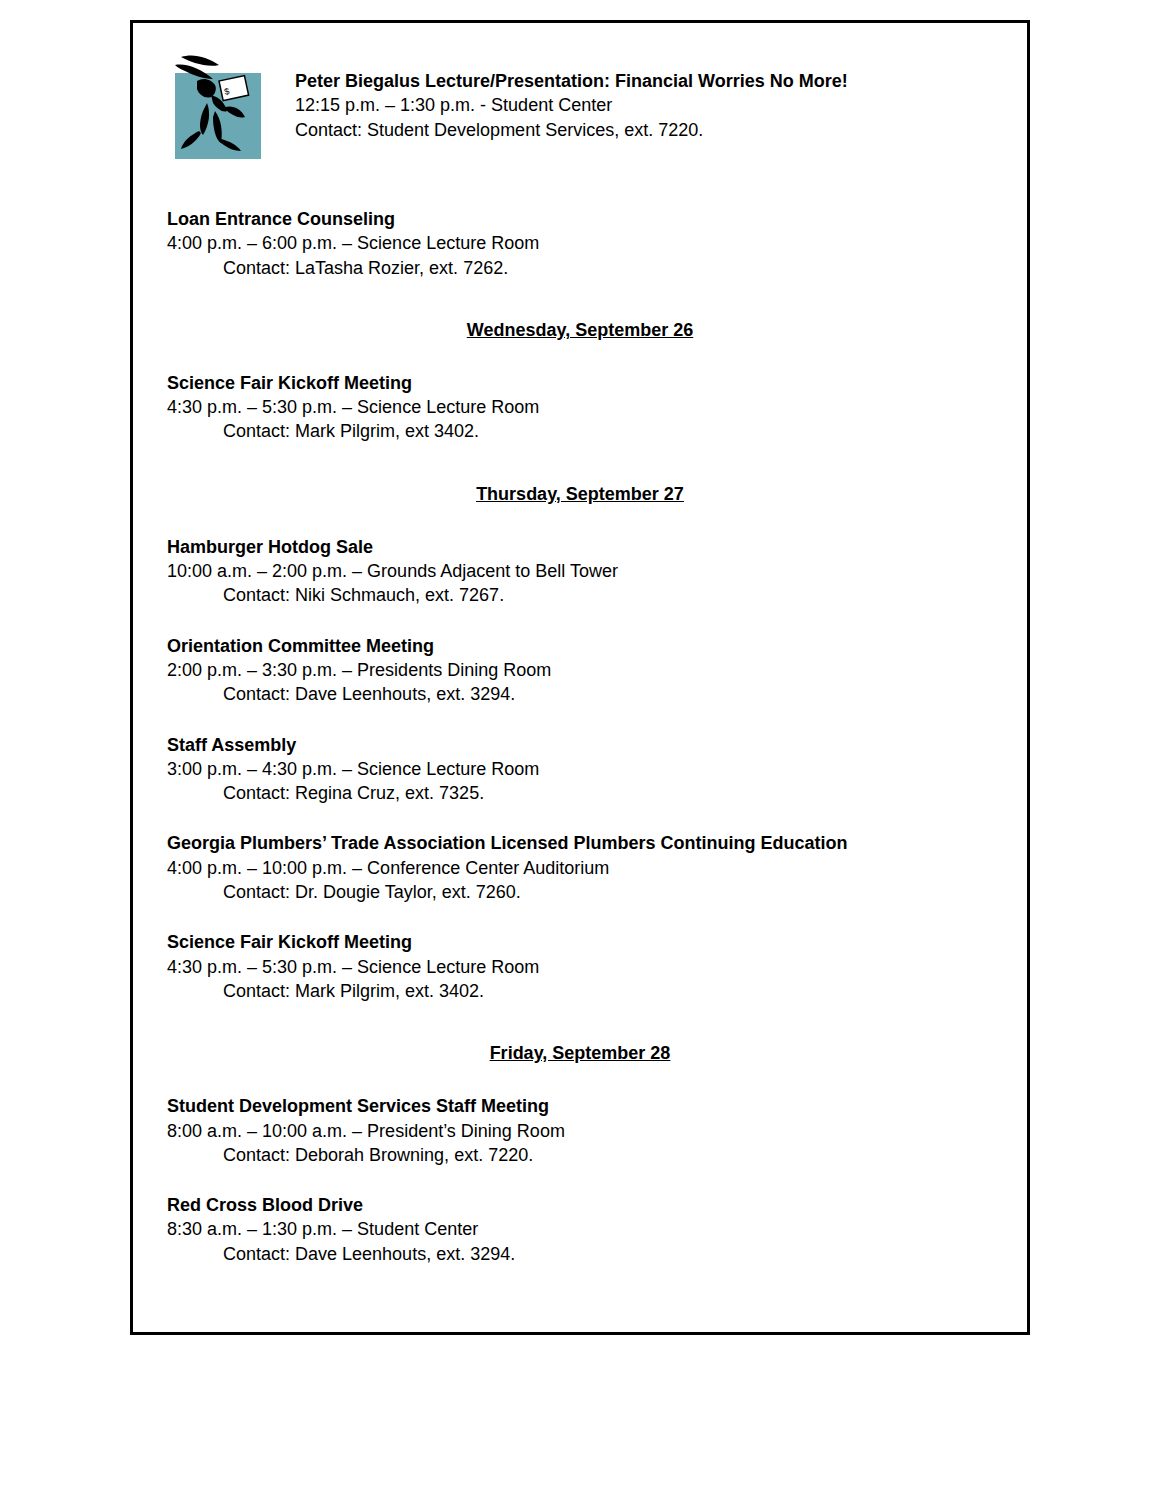$
Peter Biegalus Lecture/Presentation: Financial Worries No More!
12:15 p.m. – 1:30 p.m. - Student Center
Contact: Student Development Services, ext. 7220.
Loan Entrance Counseling
4:00 p.m. – 6:00 p.m. – Science Lecture Room
Contact: LaTasha Rozier, ext. 7262.
Wednesday, September 26
Science Fair Kickoff Meeting
4:30 p.m. – 5:30 p.m. – Science Lecture Room
Contact: Mark Pilgrim, ext 3402.
Thursday, September 27
Hamburger Hotdog Sale
10:00 a.m. – 2:00 p.m. – Grounds Adjacent to Bell Tower
Contact: Niki Schmauch, ext. 7267.
Orientation Committee Meeting
2:00 p.m. – 3:30 p.m. – Presidents Dining Room
Contact: Dave Leenhouts, ext. 3294.
Staff Assembly
3:00 p.m. – 4:30 p.m. – Science Lecture Room
Contact: Regina Cruz, ext. 7325.
Georgia Plumbers’ Trade Association Licensed Plumbers Continuing Education
4:00 p.m. – 10:00 p.m. – Conference Center Auditorium
Contact: Dr. Dougie Taylor, ext. 7260.
Science Fair Kickoff Meeting
4:30 p.m. – 5:30 p.m. – Science Lecture Room
Contact: Mark Pilgrim, ext. 3402.
Friday, September 28
Student Development Services Staff Meeting
8:00 a.m. – 10:00 a.m. – President’s Dining Room
Contact: Deborah Browning, ext. 7220.
Red Cross Blood Drive
8:30 a.m. – 1:30 p.m. – Student Center
Contact: Dave Leenhouts, ext. 3294.